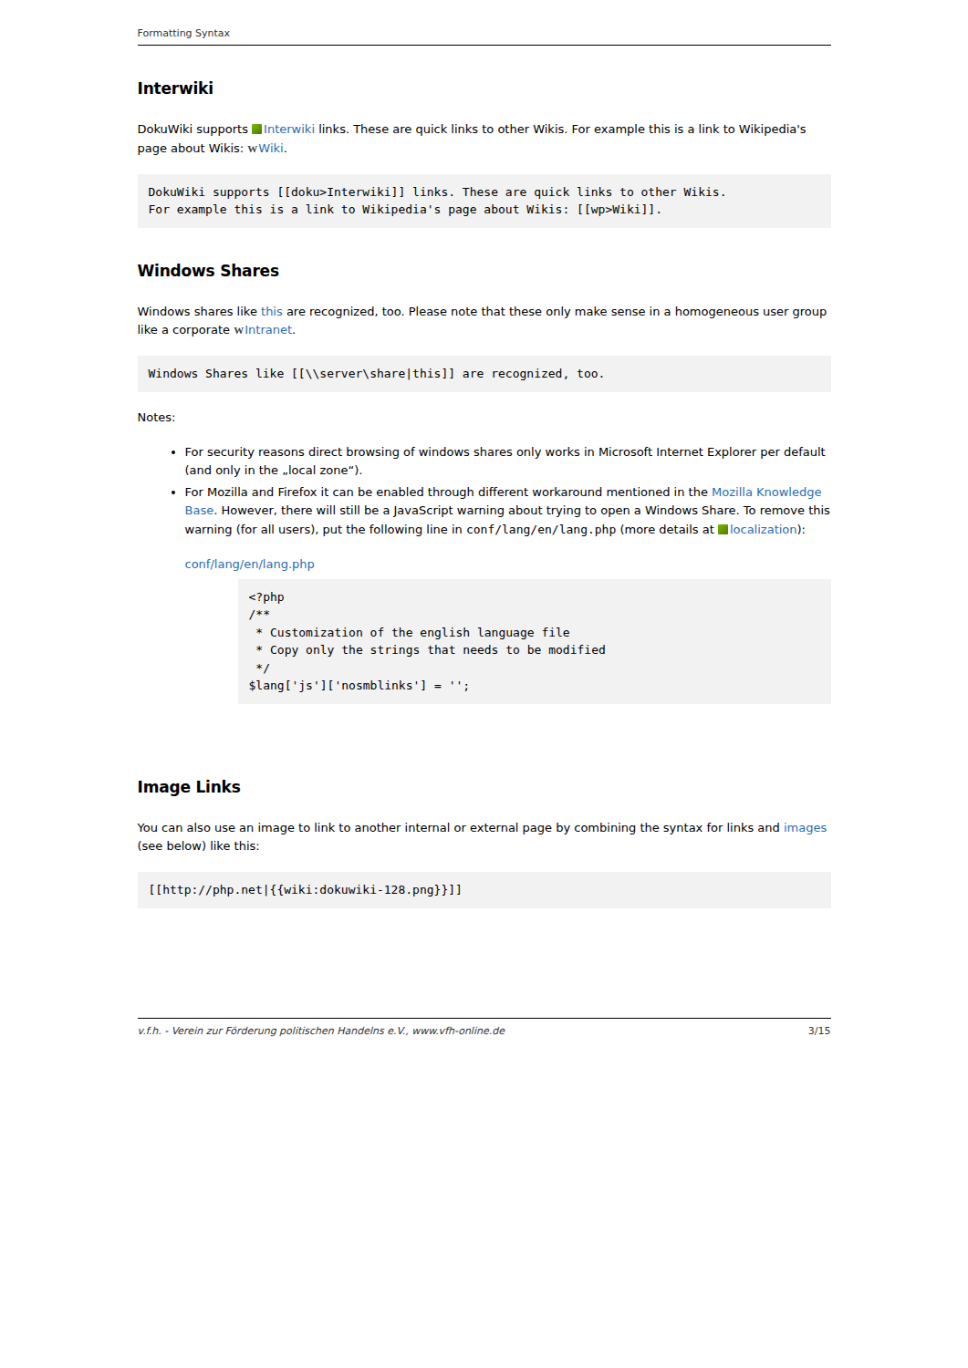Formatting Syntax
Interwiki
DokuWiki supports Interwiki links. These are quick links to other Wikis. For example this is a link to Wikipedia's page about Wikis: WWiki.
DokuWiki supports [[doku>Interwiki]] links. These are quick links to other Wikis.
For example this is a link to Wikipedia's page about Wikis: [[wp>Wiki]].
Windows Shares
Windows shares like this are recognized, too. Please note that these only make sense in a homogeneous user group like a corporate WIntranet.
Windows Shares like [[\\server\share|this]] are recognized, too.
Notes:
For security reasons direct browsing of windows shares only works in Microsoft Internet Explorer per default (and only in the „local zone“).
For Mozilla and Firefox it can be enabled through different workaround mentioned in the Mozilla Knowledge Base. However, there will still be a JavaScript warning about trying to open a Windows Share. To remove this warning (for all users), put the following line in conf/lang/en/lang.php (more details at localization):
conf/lang/en/lang.php
<?php
/**
 * Customization of the english language file
 * Copy only the strings that needs to be modified
 */
$lang['js']['nosmblinks'] = '';
Image Links
You can also use an image to link to another internal or external page by combining the syntax for links and images (see below) like this:
[[http://php.net|{{wiki:dokuwiki-128.png}}]]
v.f.h. - Verein zur Förderung politischen Handelns e.V., www.vfh-online.de 3/15